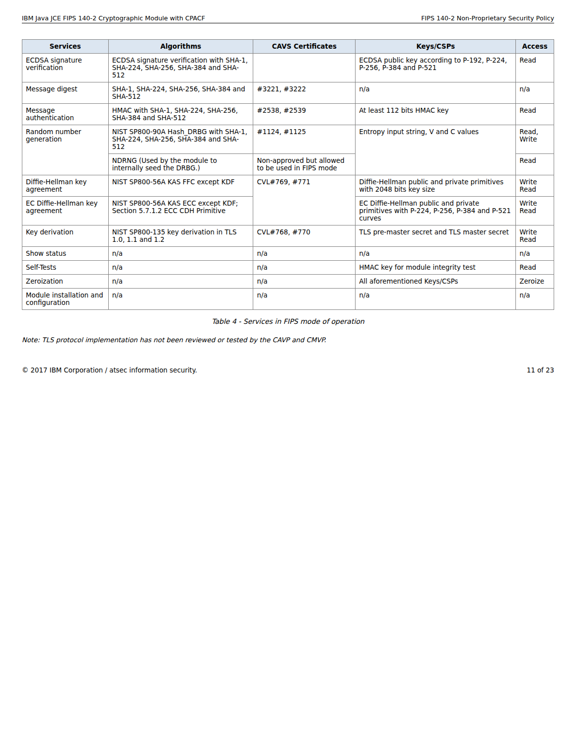IBM Java JCE FIPS 140-2 Cryptographic Module with CPACF FIPS 140-2 Non-Proprietary Security Policy
| Services | Algorithms | CAVS Certificates | Keys/CSPs | Access |
| --- | --- | --- | --- | --- |
| ECDSA signature verification | ECDSA signature verification with SHA-1, SHA-224, SHA-256, SHA-384 and SHA-512 | | ECDSA public key according to P-192, P-224, P-256, P-384 and P-521 | Read |
| Message digest | SHA-1, SHA-224, SHA-256, SHA-384 and SHA-512 | #3221, #3222 | n/a | n/a |
| Message authentication | HMAC with SHA-1, SHA-224, SHA-256, SHA-384 and SHA-512 | #2538, #2539 | At least 112 bits HMAC key | Read |
| Random number generation | NIST SP800-90A Hash_DRBG with SHA-1, SHA-224, SHA-256, SHA-384 and SHA-512 | #1124, #1125 | Entropy input string, V and C values | Read, Write |
| NDRNG (Used by the module to internally seed the DRBG.) | Non-approved but allowed to be used in FIPS mode | Read |
| Diffie-Hellman key agreement | NIST SP800-56A KAS FFC except KDF | CVL#769, #771 | Diffie-Hellman public and private primitives with 2048 bits key size | Write Read |
| EC Diffie-Hellman key agreement | NIST SP800-56A KAS ECC except KDF; Section 5.7.1.2 ECC CDH Primitive | EC Diffie-Hellman public and private primitives with P-224, P-256, P-384 and P-521 curves | Write Read |
| Key derivation | NIST SP800-135 key derivation in TLS 1.0, 1.1 and 1.2 | CVL#768, #770 | TLS pre-master secret and TLS master secret | Write Read |
| Show status | n/a | n/a | n/a | n/a |
| Self-Tests | n/a | n/a | HMAC key for module integrity test | Read |
| Zeroization | n/a | n/a | All aforementioned Keys/CSPs | Zeroize |
| Module installation and configuration | n/a | n/a | n/a | n/a |
Table 4 - Services in FIPS mode of operation
Note: TLS protocol implementation has not been reviewed or tested by the CAVP and CMVP.
© 2017 IBM Corporation / atsec information security. 11 of 23